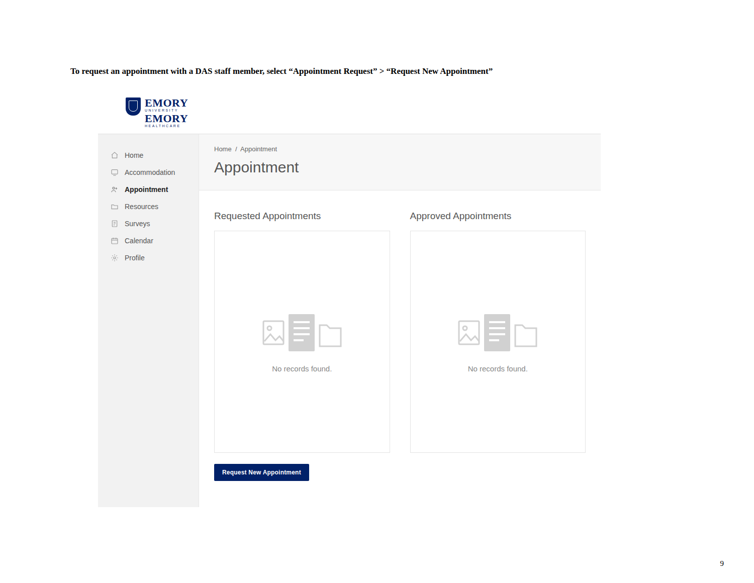To request an appointment with a DAS staff member, select “Appointment Request” > “Request New Appointment”
EMORY UNIVERSITY EMORY HEALTHCARE
Home
Accommodation
Appointment
Resources
Surveys
Calendar
Profile
Home / Appointment
Appointment
Requested Appointments
No records found.
Approved Appointments
No records found.
Request New Appointment
9